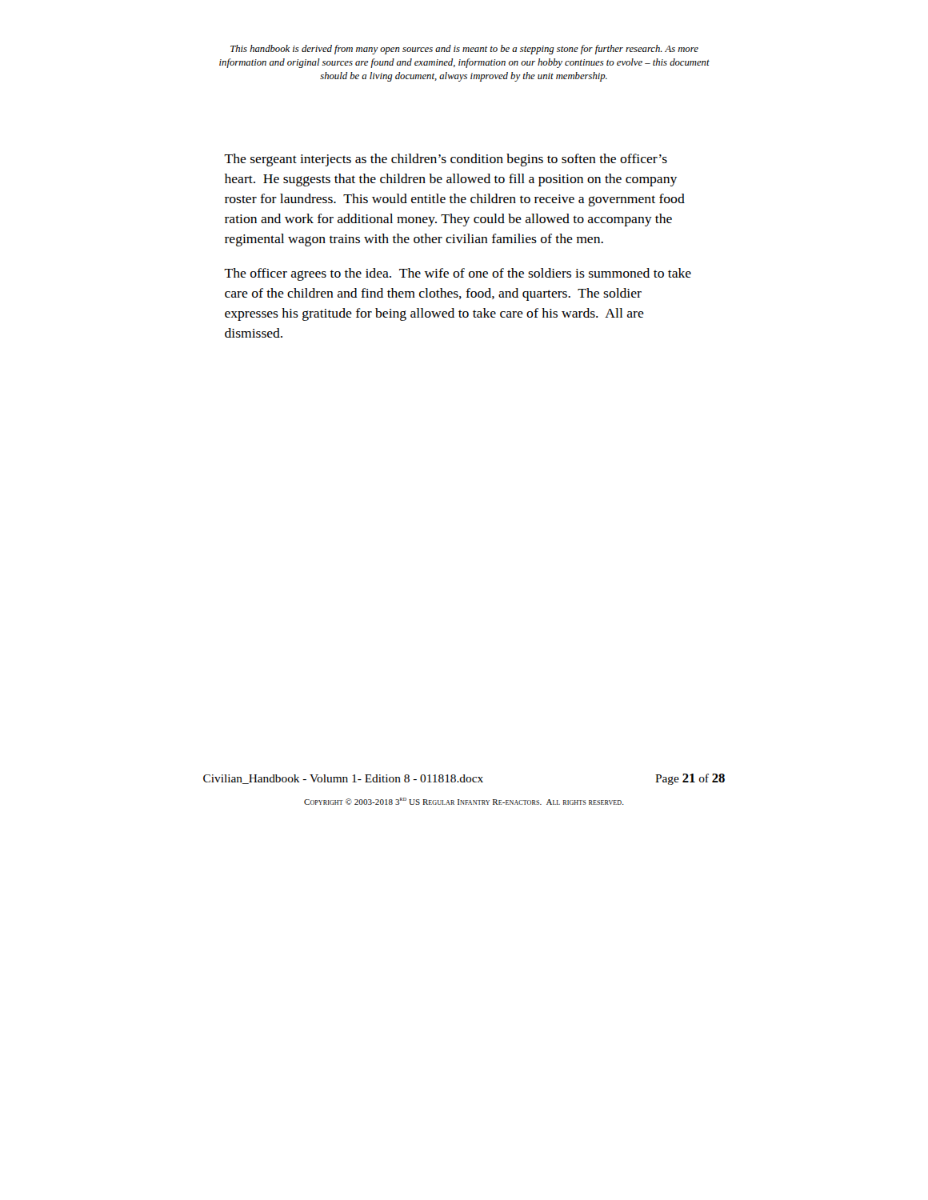This handbook is derived from many open sources and is meant to be a stepping stone for further research. As more information and original sources are found and examined, information on our hobby continues to evolve – this document should be a living document, always improved by the unit membership.
The sergeant interjects as the children’s condition begins to soften the officer’s heart. He suggests that the children be allowed to fill a position on the company roster for laundress. This would entitle the children to receive a government food ration and work for additional money. They could be allowed to accompany the regimental wagon trains with the other civilian families of the men.
The officer agrees to the idea. The wife of one of the soldiers is summoned to take care of the children and find them clothes, food, and quarters. The soldier expresses his gratitude for being allowed to take care of his wards. All are dismissed.
Civilian_Handbook - Volumn 1- Edition 8 - 011818.docx
Page 21 of 28
Copyright © 2003-2018 3rd US Regular Infantry Re-enactors. All rights reserved.